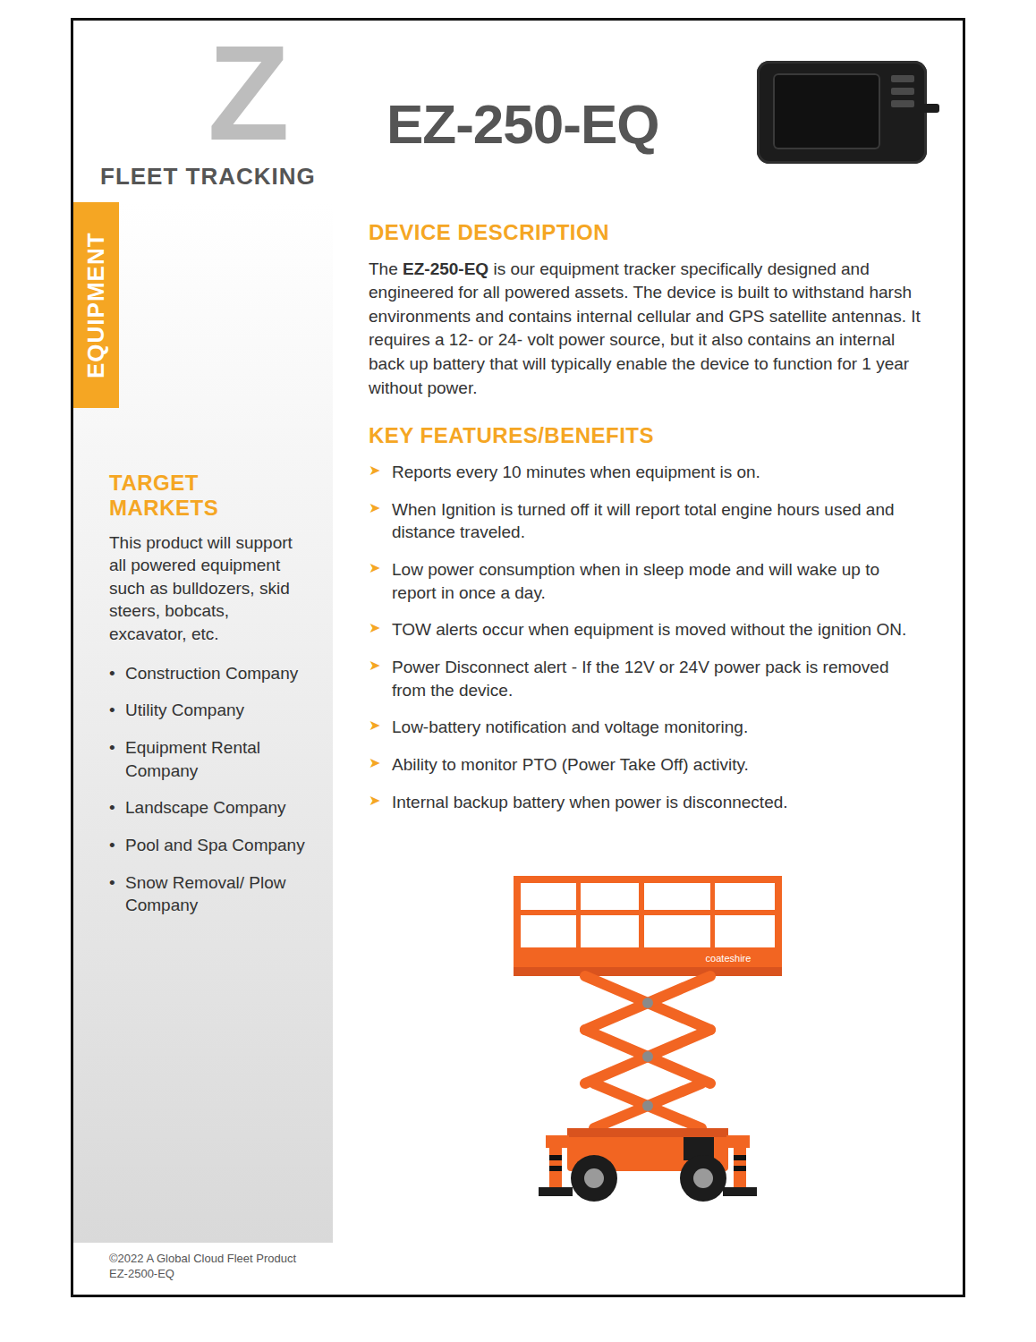Z
FLEET TRACKING
EZ-250-EQ
EQUIPMENT
TARGET MARKETS
This product will support all powered equipment such as bulldozers, skid steers, bobcats, excavator, etc.
Construction Company
Utility Company
Equipment Rental Company
Landscape Company
Pool and Spa Company
Snow Removal/ Plow Company
DEVICE DESCRIPTION
The EZ-250-EQ is our equipment tracker specifically designed and engineered for all powered assets. The device is built to withstand harsh environments and contains internal cellular and GPS satellite antennas. It requires a 12- or 24- volt power source, but it also contains an internal back up battery that will typically enable the device to function for 1 year without power.
KEY FEATURES/BENEFITS
Reports every 10 minutes when equipment is on.
When Ignition is turned off it will report total engine hours used and distance traveled.
Low power consumption when in sleep mode and will wake up to report in once a day.
TOW alerts occur when equipment is moved without the ignition ON.
Power Disconnect alert - If the 12V or 24V power pack is removed from the device.
Low-battery notification and voltage monitoring.
Ability to monitor PTO (Power Take Off) activity.
Internal backup battery when power is disconnected.
coateshire
©2022 A Global Cloud Fleet Product
EZ-2500-EQ